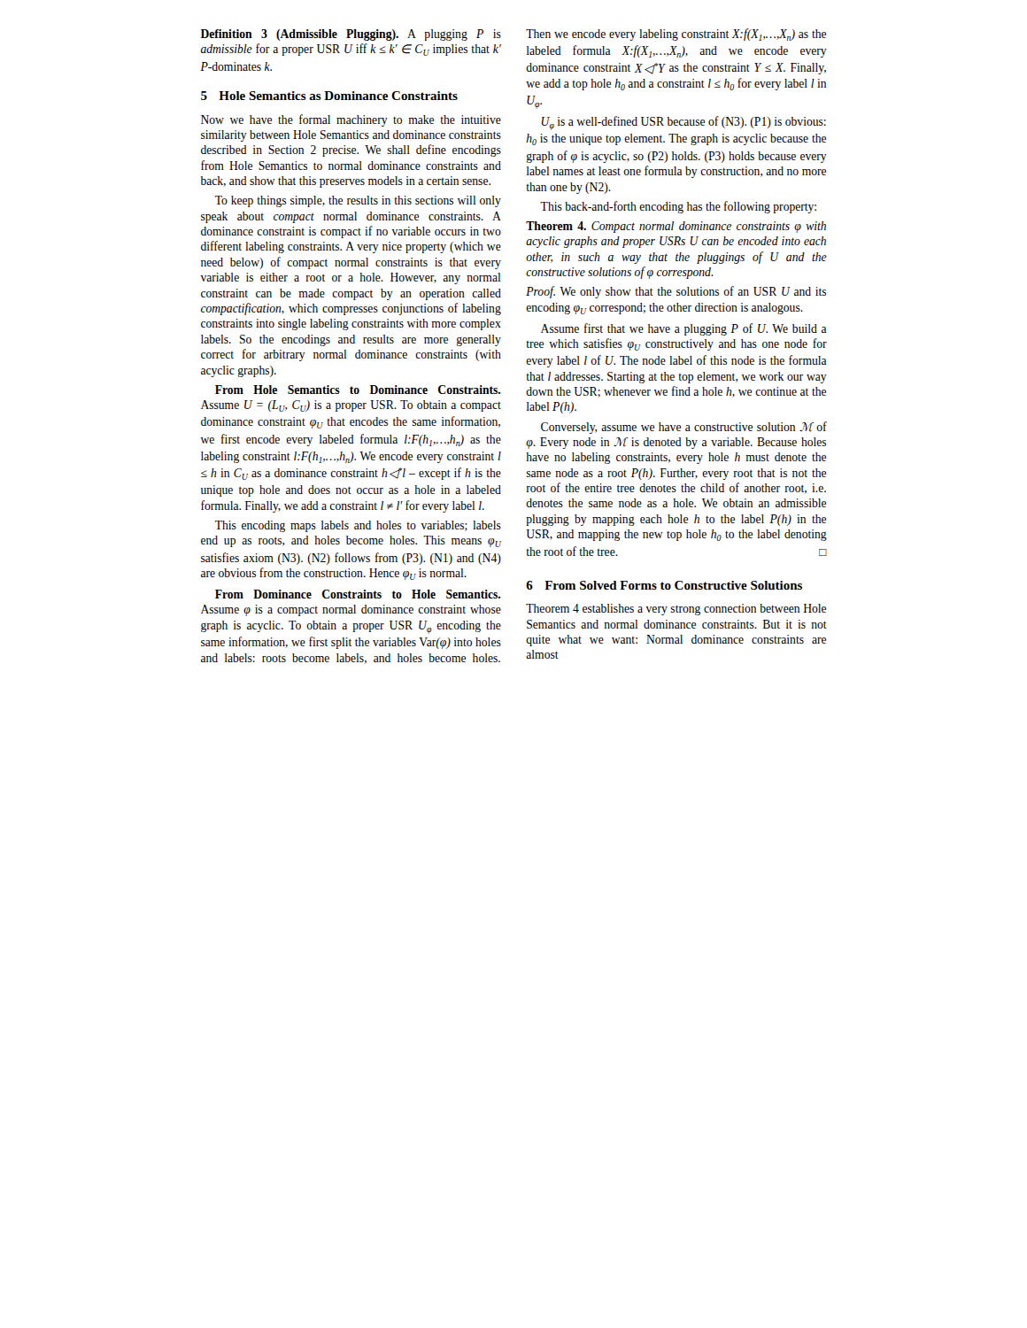Definition 3 (Admissible Plugging). A plugging P is admissible for a proper USR U iff k ≤ k′ ∈ CU implies that k′ P-dominates k.
5 Hole Semantics as Dominance Constraints
Now we have the formal machinery to make the intuitive similarity between Hole Semantics and dominance constraints described in Section 2 precise. We shall define encodings from Hole Semantics to normal dominance constraints and back, and show that this preserves models in a certain sense.
To keep things simple, the results in this sections will only speak about compact normal dominance constraints. A dominance constraint is compact if no variable occurs in two different labeling constraints. A very nice property (which we need below) of compact normal constraints is that every variable is either a root or a hole. However, any normal constraint can be made compact by an operation called compactification, which compresses conjunctions of labeling constraints into single labeling constraints with more complex labels. So the encodings and results are more generally correct for arbitrary normal dominance constraints (with acyclic graphs).
From Hole Semantics to Dominance Constraints. Assume U = (LU, CU) is a proper USR. To obtain a compact dominance constraint φU that encodes the same information, we first encode every labeled formula l:F(h1,…,hn) as the labeling constraint l:F(h1,…,hn). We encode every constraint l ≤ h in CU as a dominance constraint h◁*l – except if h is the unique top hole and does not occur as a hole in a labeled formula. Finally, we add a constraint l ≠ l′ for every label l.
This encoding maps labels and holes to variables; labels end up as roots, and holes become holes. This means φU satisfies axiom (N3). (N2) follows from (P3). (N1) and (N4) are obvious from the construction. Hence φU is normal.
From Dominance Constraints to Hole Semantics. Assume φ is a compact normal dominance constraint whose graph is acyclic. To obtain a proper USR Uφ encoding the same information, we first split the variables Var(φ) into holes and labels: roots become labels, and holes become holes. Then we encode every labeling constraint X:f(X1,…,Xn) as the labeled formula X:f(X1,…,Xn), and we encode every dominance constraint X◁*Y as the constraint Y ≤ X. Finally, we add a top hole h0 and a constraint l ≤ h0 for every label l in Uφ.
Uφ is a well-defined USR because of (N3). (P1) is obvious: h0 is the unique top element. The graph is acyclic because the graph of φ is acyclic, so (P2) holds. (P3) holds because every label names at least one formula by construction, and no more than one by (N2).
This back-and-forth encoding has the following property:
Theorem 4. Compact normal dominance constraints φ with acyclic graphs and proper USRs U can be encoded into each other, in such a way that the pluggings of U and the constructive solutions of φ correspond.
Proof. We only show that the solutions of an USR U and its encoding φU correspond; the other direction is analogous.
Assume first that we have a plugging P of U. We build a tree which satisfies φU constructively and has one node for every label l of U. The node label of this node is the formula that l addresses. Starting at the top element, we work our way down the USR; whenever we find a hole h, we continue at the label P(h).
Conversely, assume we have a constructive solution ℳ of φ. Every node in ℳ is denoted by a variable. Because holes have no labeling constraints, every hole h must denote the same node as a root P(h). Further, every root that is not the root of the entire tree denotes the child of another root, i.e. denotes the same node as a hole. We obtain an admissible plugging by mapping each hole h to the label P(h) in the USR, and mapping the new top hole h0 to the label denoting the root of the tree. □
6 From Solved Forms to Constructive Solutions
Theorem 4 establishes a very strong connection between Hole Semantics and normal dominance constraints. But it is not quite what we want: Normal dominance constraints are almost